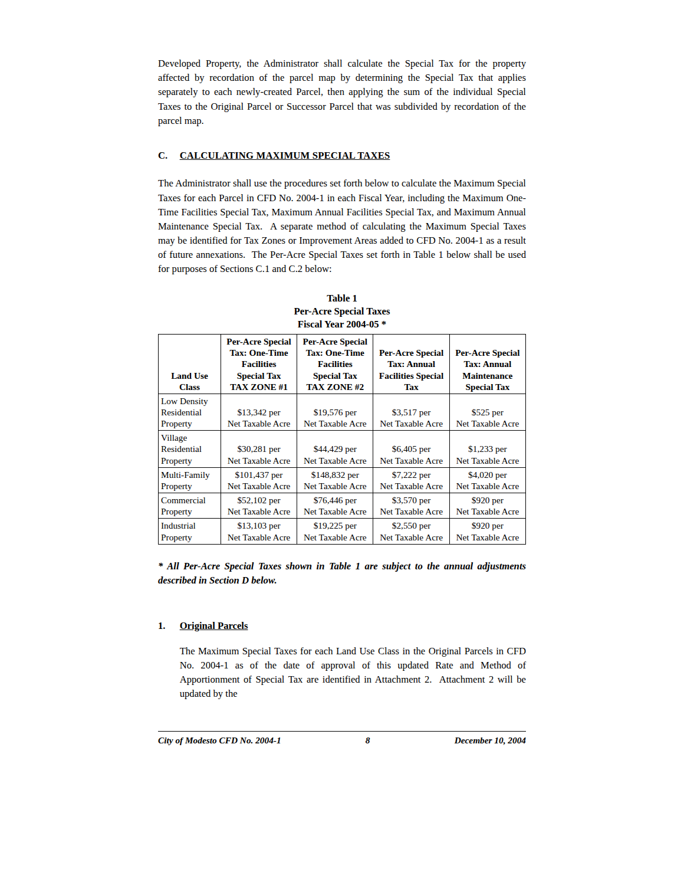Developed Property, the Administrator shall calculate the Special Tax for the property affected by recordation of the parcel map by determining the Special Tax that applies separately to each newly-created Parcel, then applying the sum of the individual Special Taxes to the Original Parcel or Successor Parcel that was subdivided by recordation of the parcel map.
C. CALCULATING MAXIMUM SPECIAL TAXES
The Administrator shall use the procedures set forth below to calculate the Maximum Special Taxes for each Parcel in CFD No. 2004-1 in each Fiscal Year, including the Maximum One-Time Facilities Special Tax, Maximum Annual Facilities Special Tax, and Maximum Annual Maintenance Special Tax. A separate method of calculating the Maximum Special Taxes may be identified for Tax Zones or Improvement Areas added to CFD No. 2004-1 as a result of future annexations. The Per-Acre Special Taxes set forth in Table 1 below shall be used for purposes of Sections C.1 and C.2 below:
Table 1
Per-Acre Special Taxes
Fiscal Year 2004-05 *
| Land Use Class | Per-Acre Special Tax: One-Time Facilities Special Tax TAX ZONE #1 | Per-Acre Special Tax: One-Time Facilities Special Tax TAX ZONE #2 | Per-Acre Special Tax: Annual Facilities Special Tax | Per-Acre Special Tax: Annual Maintenance Special Tax |
| --- | --- | --- | --- | --- |
| Low Density Residential Property | $13,342 per Net Taxable Acre | $19,576 per Net Taxable Acre | $3,517 per Net Taxable Acre | $525 per Net Taxable Acre |
| Village Residential Property | $30,281 per Net Taxable Acre | $44,429 per Net Taxable Acre | $6,405 per Net Taxable Acre | $1,233 per Net Taxable Acre |
| Multi-Family Property | $101,437 per Net Taxable Acre | $148,832 per Net Taxable Acre | $7,222 per Net Taxable Acre | $4,020 per Net Taxable Acre |
| Commercial Property | $52,102 per Net Taxable Acre | $76,446 per Net Taxable Acre | $3,570 per Net Taxable Acre | $920 per Net Taxable Acre |
| Industrial Property | $13,103 per Net Taxable Acre | $19,225 per Net Taxable Acre | $2,550 per Net Taxable Acre | $920 per Net Taxable Acre |
* All Per-Acre Special Taxes shown in Table 1 are subject to the annual adjustments described in Section D below.
1. Original Parcels
The Maximum Special Taxes for each Land Use Class in the Original Parcels in CFD No. 2004-1 as of the date of approval of this updated Rate and Method of Apportionment of Special Tax are identified in Attachment 2. Attachment 2 will be updated by the
City of Modesto CFD No. 2004-1 8 December 10, 2004